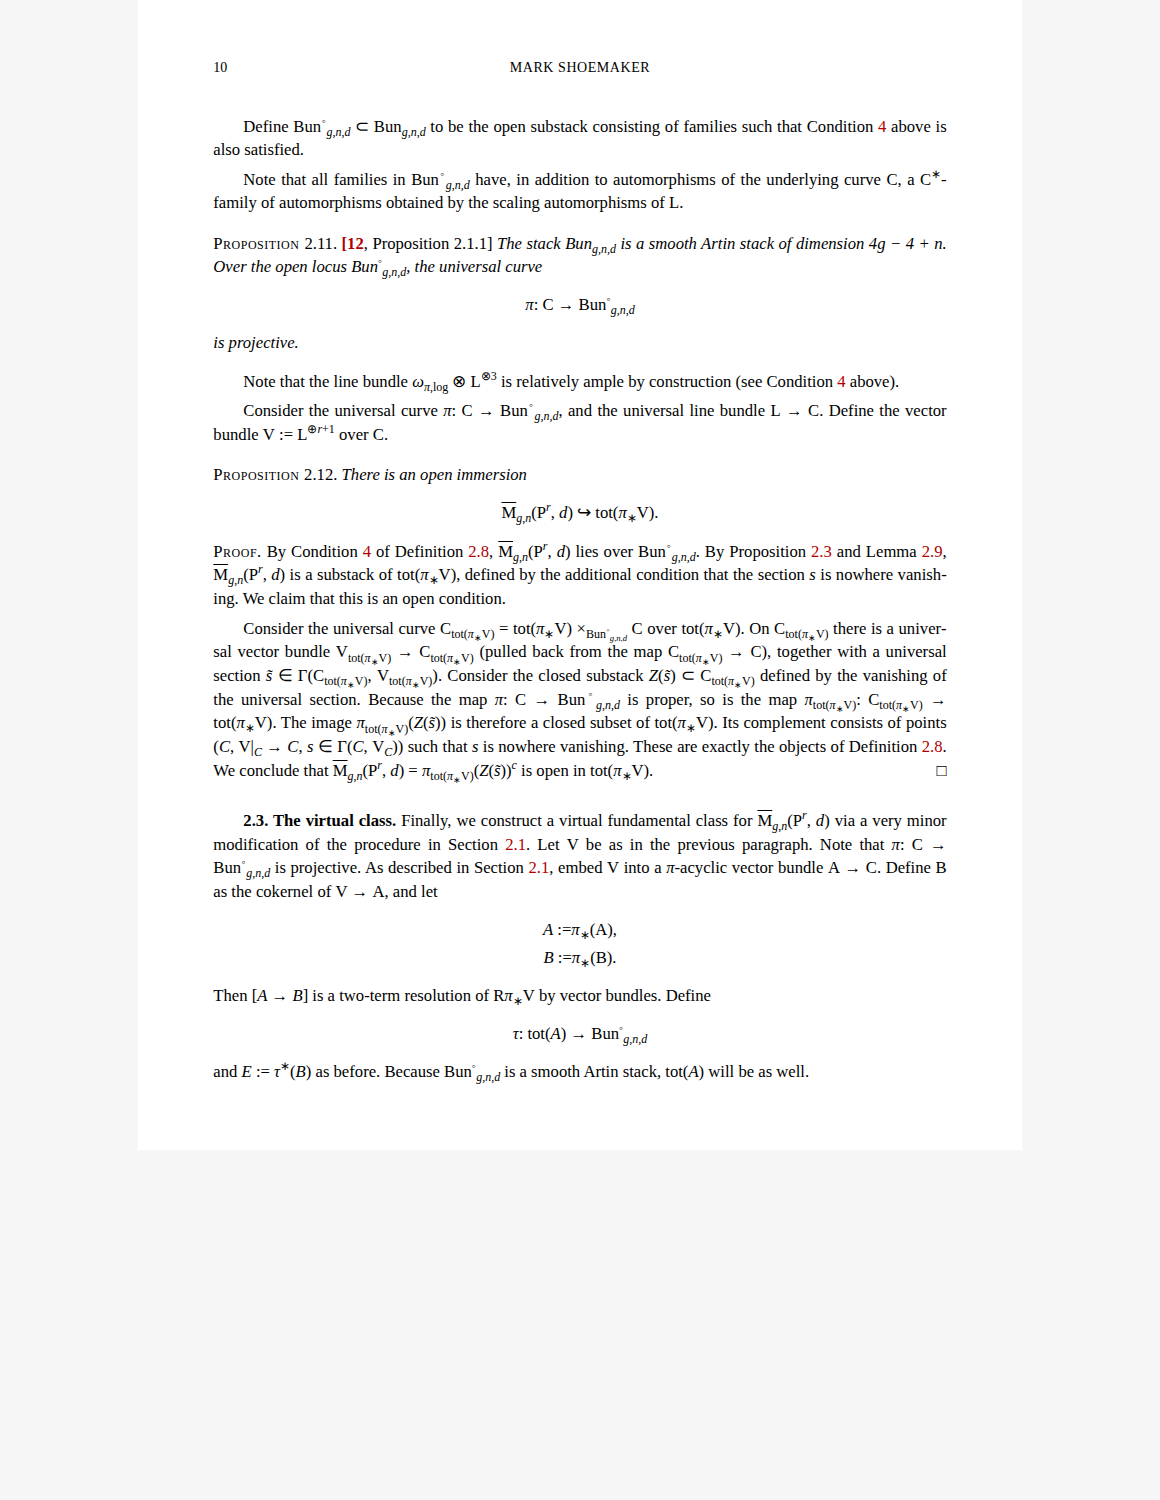10 MARK SHOEMAKER 10
Define Bun◦g,n,d ⊂ Bung,n,d to be the open substack consisting of families such that Condition 4 above is also satisfied.
Note that all families in Bun◦g,n,d have, in addition to automorphisms of the underlying curve C, a C∗-family of automorphisms obtained by the scaling automorphisms of L.
Proposition 2.11. [12, Proposition 2.1.1] The stack Bung,n,d is a smooth Artin stack of dimension 4g − 4 + n. Over the open locus Bun◦g,n,d, the universal curve
π: C → Bun◦g,n,d
is projective.
Note that the line bundle ωπ,log ⊗ L⊗3 is relatively ample by construction (see Condition 4 above).
Consider the universal curve π: C → Bun◦g,n,d, and the universal line bundle L → C. Define the vector bundle V := L⊕r+1 over C.
Proposition 2.12. There is an open immersion
Mg,n(Pr, d) ↪ tot(π∗V).
Proof. By Condition 4 of Definition 2.8, Mg,n(Pr, d) lies over Bun◦g,n,d. By Proposition 2.3 and Lemma 2.9, Mg,n(Pr, d) is a substack of tot(π∗V), defined by the additional condition that the section s is nowhere vanishing. We claim that this is an open condition.
Consider the universal curve Ctot(π∗V) = tot(π∗V) ×Bun◦g,n,d C over tot(π∗V). On Ctot(π∗V) there is a universal vector bundle Vtot(π∗V) → Ctot(π∗V) (pulled back from the map Ctot(π∗V) → C), together with a universal section s̃ ∈ Γ(Ctot(π∗V), Vtot(π∗V)). Consider the closed substack Z(s̃) ⊂ Ctot(π∗V) defined by the vanishing of the universal section. Because the map π: C → Bun◦g,n,d is proper, so is the map πtot(π∗V): Ctot(π∗V) → tot(π∗V). The image πtot(π∗V)(Z(s̃)) is therefore a closed subset of tot(π∗V). Its complement consists of points (C, V|C → C, s ∈ Γ(C, VC)) such that s is nowhere vanishing. These are exactly the objects of Definition 2.8. We conclude that Mg,n(Pr, d) = πtot(π∗V)(Z(s̃))c is open in tot(π∗V). □
2.3. The virtual class. Finally, we construct a virtual fundamental class for Mg,n(Pr, d) via a very minor modification of the procedure in Section 2.1. Let V be as in the previous paragraph. Note that π: C → Bun◦g,n,d is projective. As described in Section 2.1, embed V into a π-acyclic vector bundle A → C. Define B as the cokernel of V → A, and let
A :=π∗(A),
B :=π∗(B).
Then [A → B] is a two-term resolution of Rπ∗V by vector bundles. Define
τ: tot(A) → Bun◦g,n,d
and E := τ∗(B) as before. Because Bun◦g,n,d is a smooth Artin stack, tot(A) will be as well.